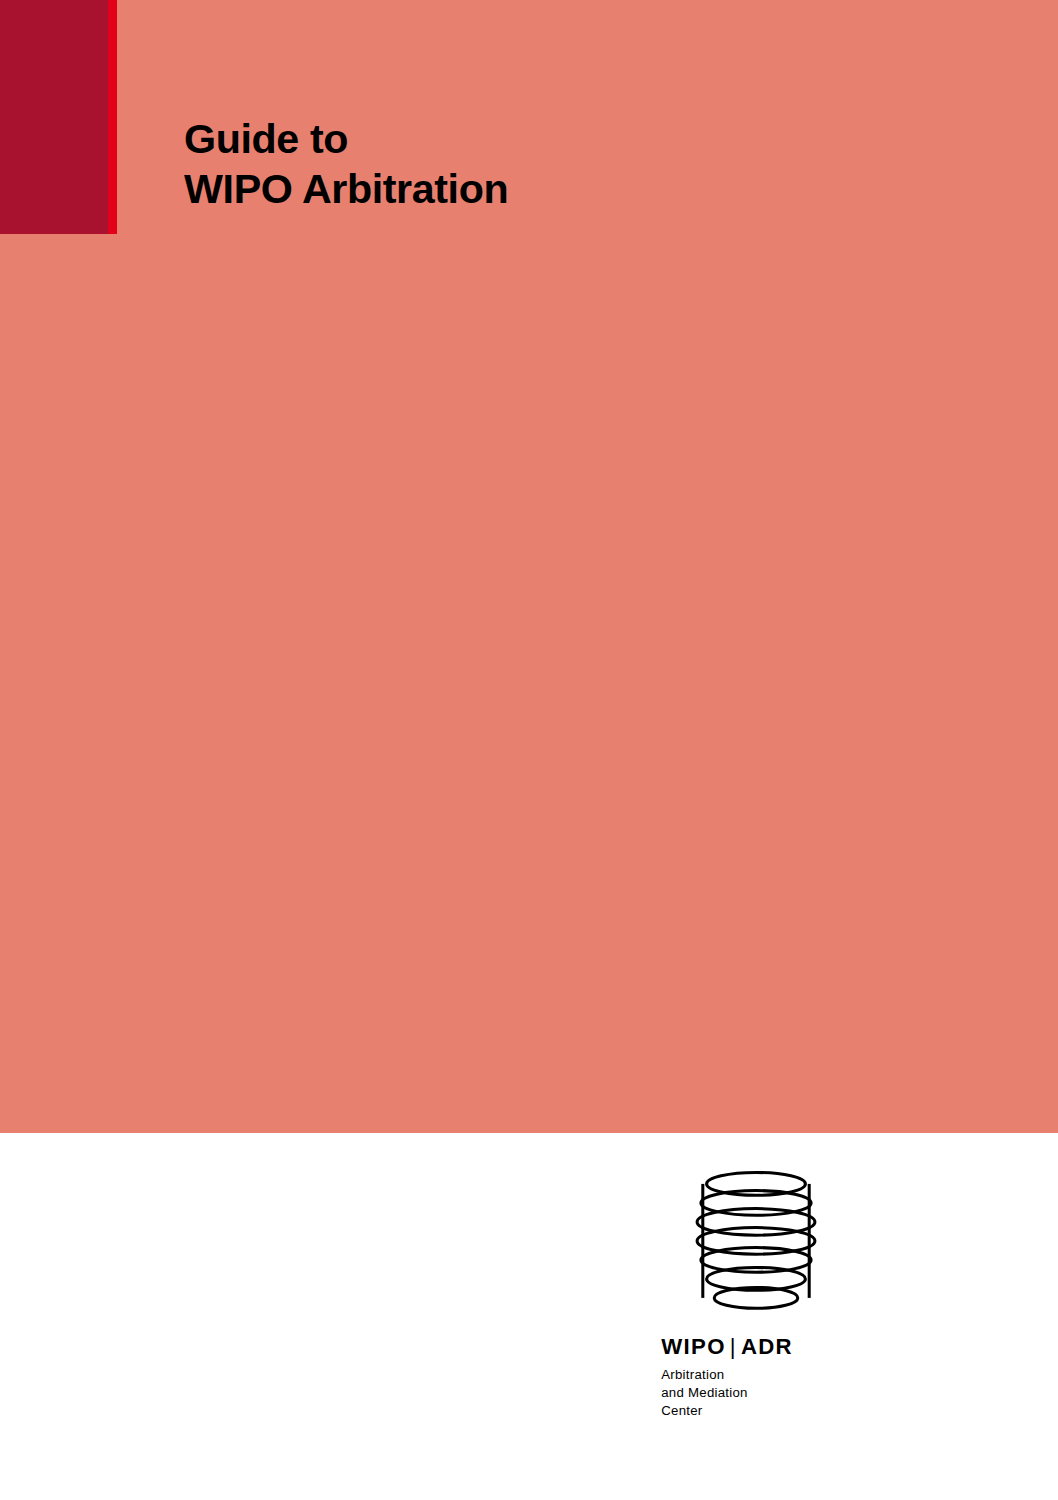Guide to
WIPO Arbitration
WIPO|ADR
Arbitration
and Mediation
Center